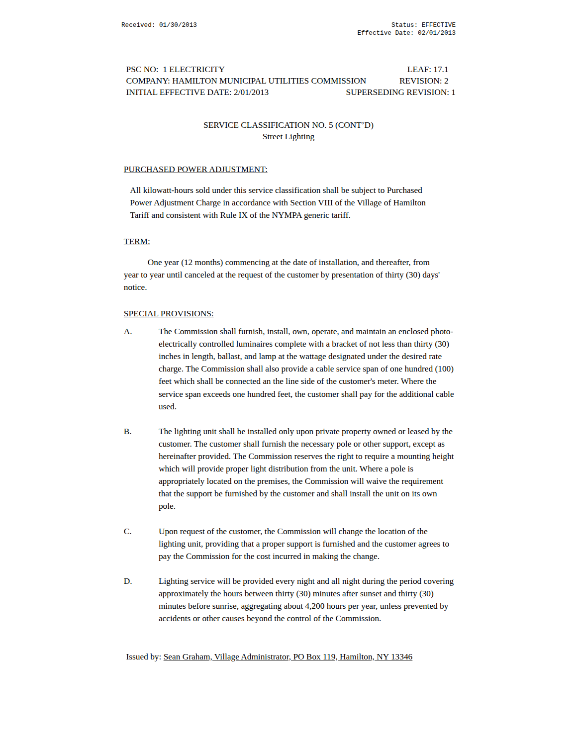Received: 01/30/2013
Status: EFFECTIVE Effective Date: 02/01/2013
PSC NO: 1 ELECTRICITY LEAF: 17.1
COMPANY: HAMILTON MUNICIPAL UTILITIES COMMISSION REVISION: 2
INITIAL EFFECTIVE DATE: 2/01/2013 SUPERSEDING REVISION: 1
SERVICE CLASSIFICATION NO. 5 (CONT’D)
Street Lighting
PURCHASED POWER ADJUSTMENT:
All kilowatt-hours sold under this service classification shall be subject to Purchased Power Adjustment Charge in accordance with Section VIII of the Village of Hamilton Tariff and consistent with Rule IX of the NYMPA generic tariff.
TERM:
One year (12 months) commencing at the date of installation, and thereafter, from year to year until canceled at the request of the customer by presentation of thirty (30) days' notice.
SPECIAL PROVISIONS:
A. The Commission shall furnish, install, own, operate, and maintain an enclosed photo-electrically controlled luminaires complete with a bracket of not less than thirty (30) inches in length, ballast, and lamp at the wattage designated under the desired rate charge. The Commission shall also provide a cable service span of one hundred (100) feet which shall be connected an the line side of the customer's meter. Where the service span exceeds one hundred feet, the customer shall pay for the additional cable used.
B. The lighting unit shall be installed only upon private property owned or leased by the customer. The customer shall furnish the necessary pole or other support, except as hereinafter provided. The Commission reserves the right to require a mounting height which will provide proper light distribution from the unit. Where a pole is appropriately located on the premises, the Commission will waive the requirement that the support be furnished by the customer and shall install the unit on its own pole.
C. Upon request of the customer, the Commission will change the location of the lighting unit, providing that a proper support is furnished and the customer agrees to pay the Commission for the cost incurred in making the change.
D. Lighting service will be provided every night and all night during the period covering approximately the hours between thirty (30) minutes after sunset and thirty (30) minutes before sunrise, aggregating about 4,200 hours per year, unless prevented by accidents or other causes beyond the control of the Commission.
Issued by: Sean Graham, Village Administrator, PO Box 119, Hamilton, NY 13346